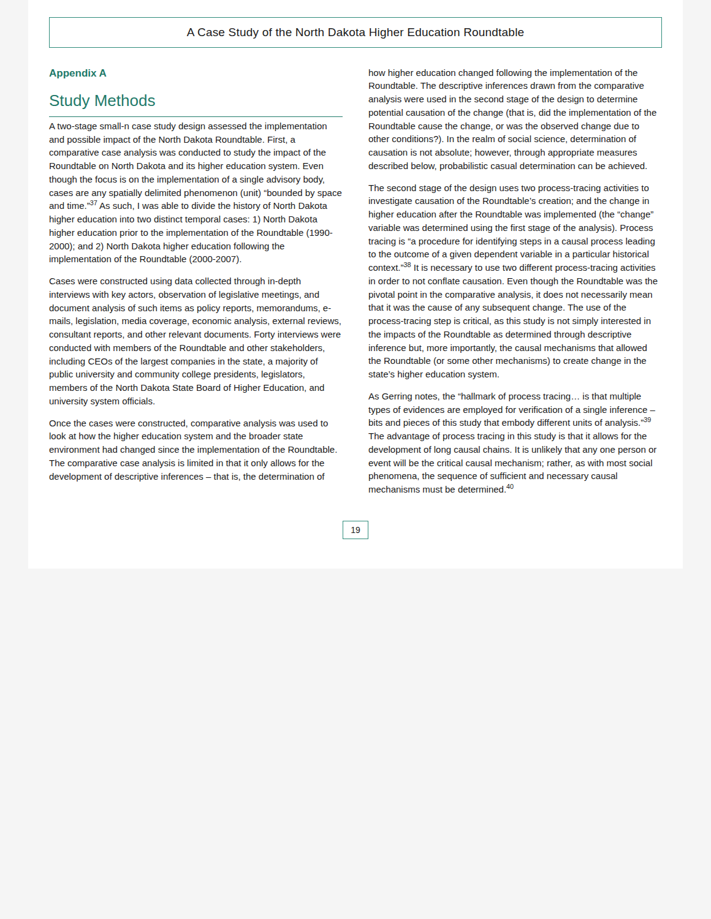A Case Study of the North Dakota Higher Education Roundtable
Appendix A
Study Methods
A two-stage small-n case study design assessed the implementation and possible impact of the North Dakota Roundtable. First, a comparative case analysis was conducted to study the impact of the Roundtable on North Dakota and its higher education system. Even though the focus is on the implementation of a single advisory body, cases are any spatially delimited phenomenon (unit) “bounded by space and time.”37 As such, I was able to divide the history of North Dakota higher education into two distinct temporal cases: 1) North Dakota higher education prior to the implementation of the Roundtable (1990-2000); and 2) North Dakota higher education following the implementation of the Roundtable (2000-2007).
Cases were constructed using data collected through in-depth interviews with key actors, observation of legislative meetings, and document analysis of such items as policy reports, memorandums, e-mails, legislation, media coverage, economic analysis, external reviews, consultant reports, and other relevant documents. Forty interviews were conducted with members of the Roundtable and other stakeholders, including CEOs of the largest companies in the state, a majority of public university and community college presidents, legislators, members of the North Dakota State Board of Higher Education, and university system officials.
Once the cases were constructed, comparative analysis was used to look at how the higher education system and the broader state environment had changed since the implementation of the Roundtable. The comparative case analysis is limited in that it only allows for the development of descriptive inferences – that is, the determination of how higher education changed following the implementation of the Roundtable. The descriptive inferences drawn from the comparative analysis were used in the second stage of the design to determine potential causation of the change (that is, did the implementation of the Roundtable cause the change, or was the observed change due to other conditions?). In the realm of social science, determination of causation is not absolute; however, through appropriate measures described below, probabilistic casual determination can be achieved.
The second stage of the design uses two process-tracing activities to investigate causation of the Roundtable’s creation; and the change in higher education after the Roundtable was implemented (the “change” variable was determined using the first stage of the analysis). Process tracing is “a procedure for identifying steps in a causal process leading to the outcome of a given dependent variable in a particular historical context.”38 It is necessary to use two different process-tracing activities in order to not conflate causation. Even though the Roundtable was the pivotal point in the comparative analysis, it does not necessarily mean that it was the cause of any subsequent change. The use of the process-tracing step is critical, as this study is not simply interested in the impacts of the Roundtable as determined through descriptive inference but, more importantly, the causal mechanisms that allowed the Roundtable (or some other mechanisms) to create change in the state’s higher education system.
As Gerring notes, the “hallmark of process tracing… is that multiple types of evidences are employed for verification of a single inference – bits and pieces of this study that embody different units of analysis.”39 The advantage of process tracing in this study is that it allows for the development of long causal chains. It is unlikely that any one person or event will be the critical causal mechanism; rather, as with most social phenomena, the sequence of sufficient and necessary causal mechanisms must be determined.40
19